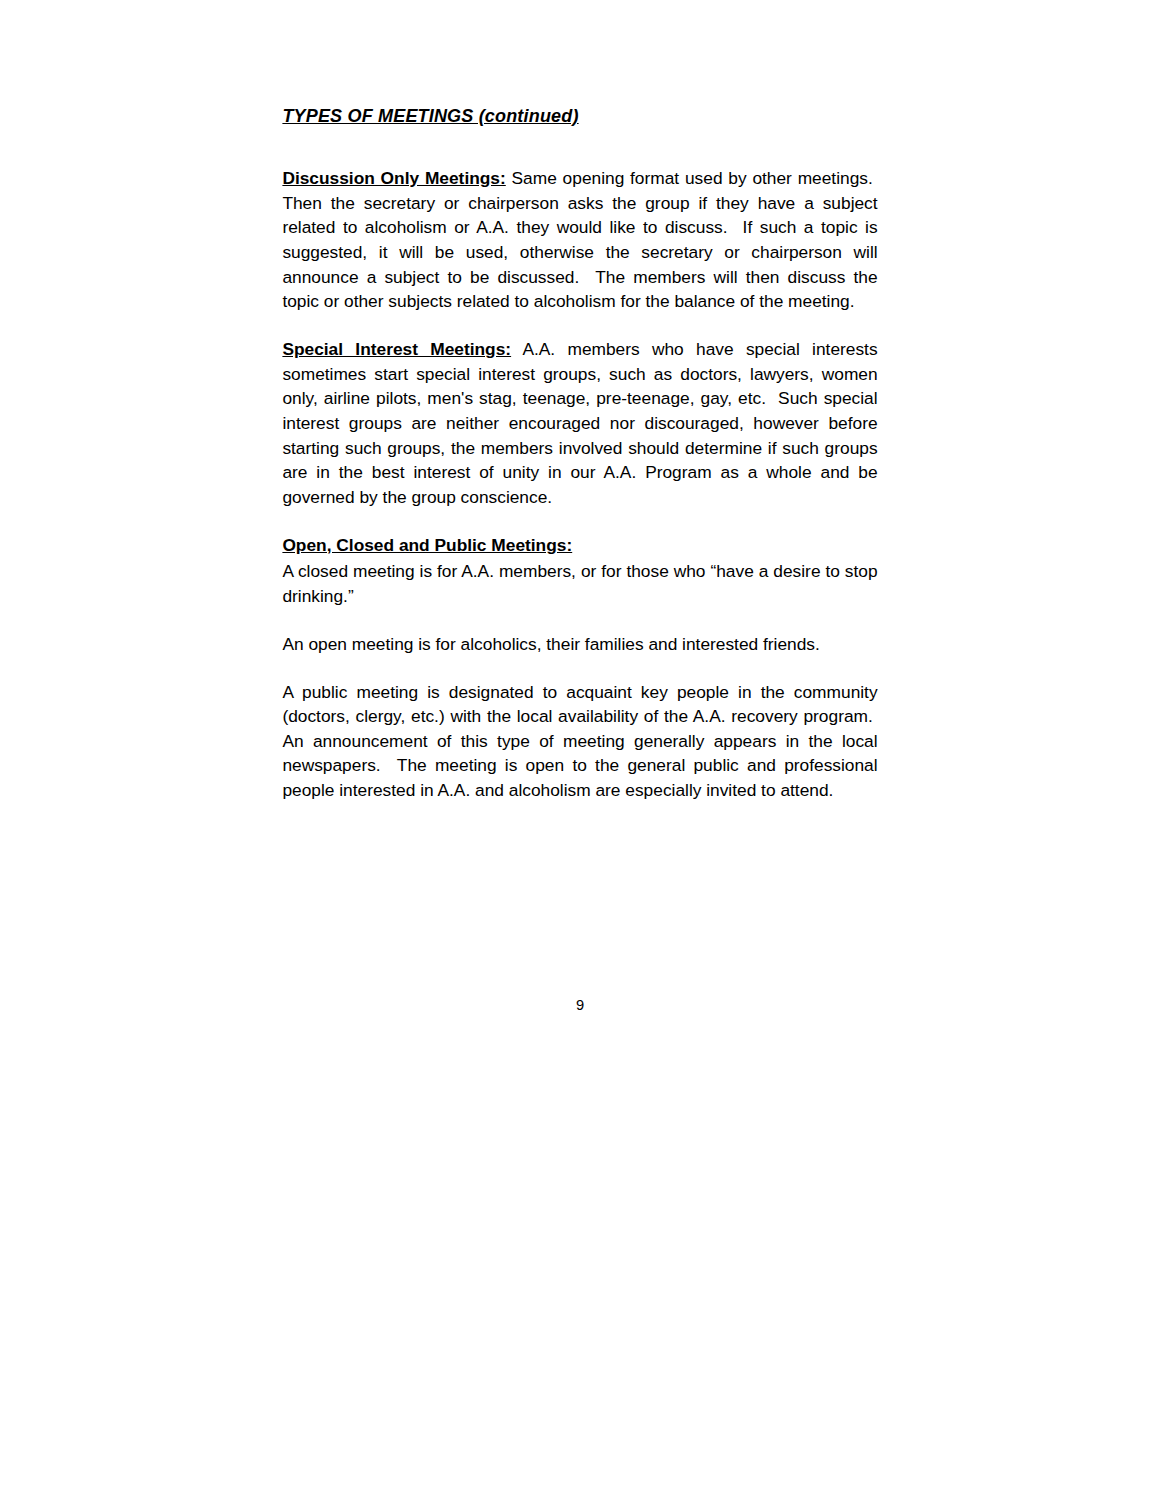TYPES OF MEETINGS (continued)
Discussion Only Meetings: Same opening format used by other meetings. Then the secretary or chairperson asks the group if they have a subject related to alcoholism or A.A. they would like to discuss. If such a topic is suggested, it will be used, otherwise the secretary or chairperson will announce a subject to be discussed. The members will then discuss the topic or other subjects related to alcoholism for the balance of the meeting.
Special Interest Meetings: A.A. members who have special interests sometimes start special interest groups, such as doctors, lawyers, women only, airline pilots, men's stag, teenage, pre-teenage, gay, etc. Such special interest groups are neither encouraged nor discouraged, however before starting such groups, the members involved should determine if such groups are in the best interest of unity in our A.A. Program as a whole and be governed by the group conscience.
Open, Closed and Public Meetings:
A closed meeting is for A.A. members, or for those who “have a desire to stop drinking.”
An open meeting is for alcoholics, their families and interested friends.
A public meeting is designated to acquaint key people in the community (doctors, clergy, etc.) with the local availability of the A.A. recovery program. An announcement of this type of meeting generally appears in the local newspapers. The meeting is open to the general public and professional people interested in A.A. and alcoholism are especially invited to attend.
9